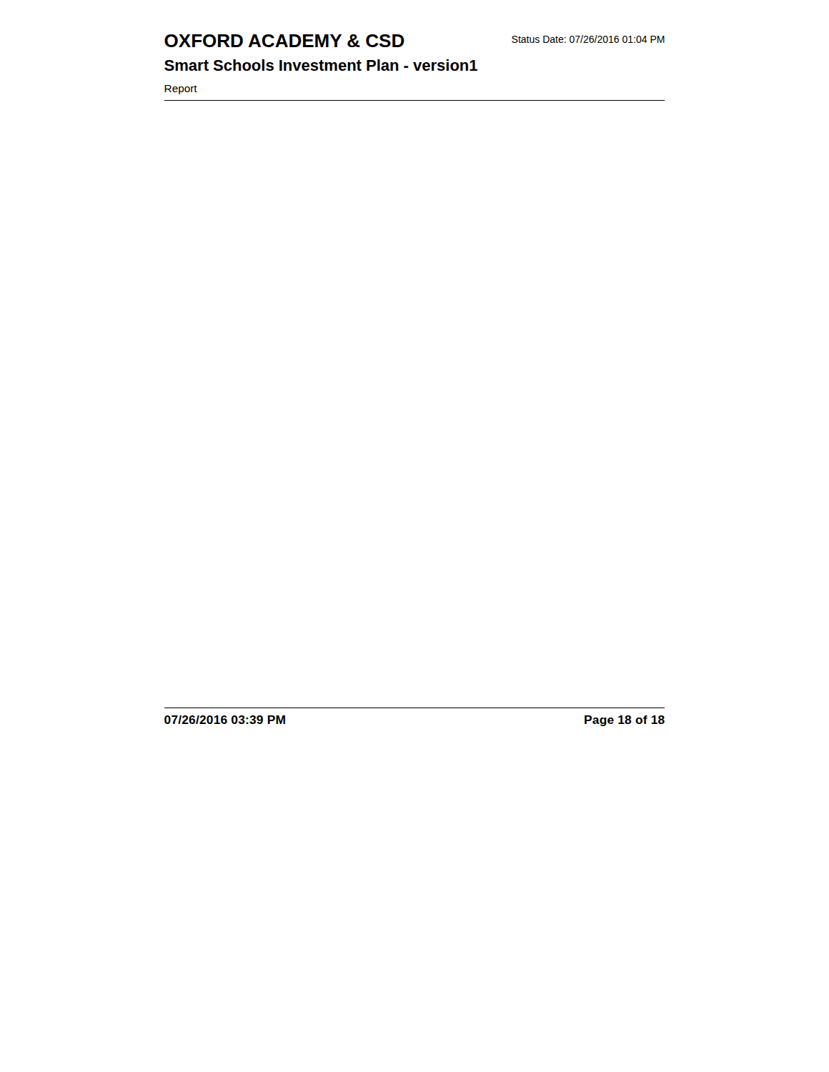OXFORD ACADEMY & CSD
Smart Schools Investment Plan - version1
Report
Status Date: 07/26/2016 01:04 PM
07/26/2016 03:39 PM Page 18 of 18